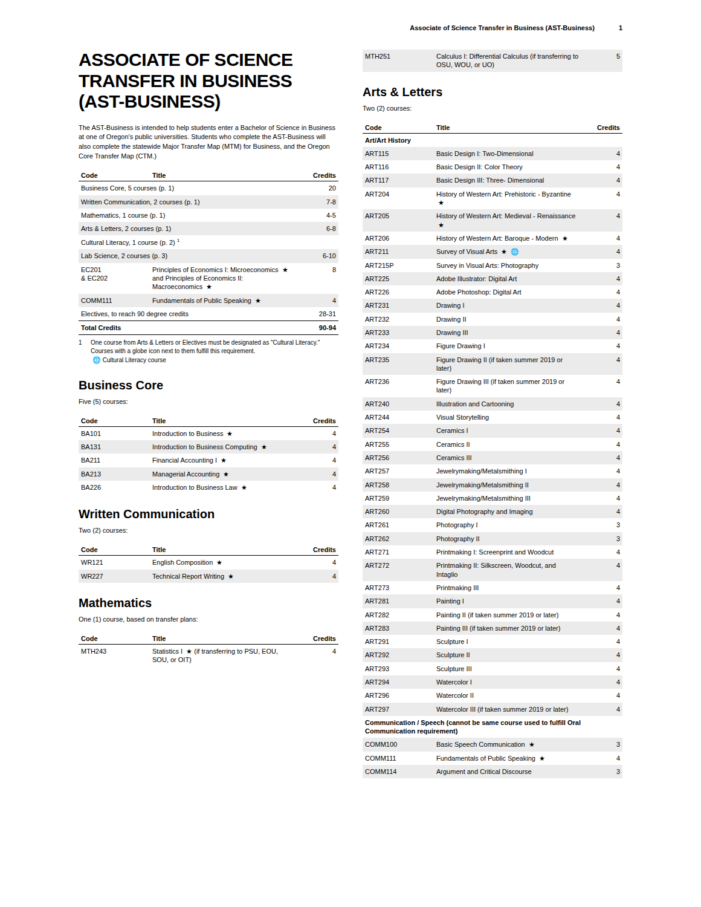Associate of Science Transfer in Business (AST-Business)1
ASSOCIATE OF SCIENCE TRANSFER IN BUSINESS (AST-BUSINESS)
The AST-Business is intended to help students enter a Bachelor of Science in Business at one of Oregon's public universities. Students who complete the AST-Business will also complete the statewide Major Transfer Map (MTM) for Business, and the Oregon Core Transfer Map (CTM.)
| Code | Title | Credits |
| --- | --- | --- |
| Business Core, 5 courses (p. 1) | 20 |
| Written Communication, 2 courses (p. 1) | 7-8 |
| Mathematics, 1 course (p. 1) | 4-5 |
| Arts & Letters, 2 courses (p. 1) | 6-8 |
| Cultural Literacy, 1 course (p. 2) 1 | |
| Lab Science, 2 courses (p. 3) | 6-10 |
| EC201 & EC202 | Principles of Economics I: Microeconomics and Principles of Economics II: Macroeconomics | 8 |
| COMM111 | Fundamentals of Public Speaking | 4 |
| Electives, to reach 90 degree credits | 28-31 |
| Total Credits | 90-94 |
1
One course from Arts & Letters or Electives must be designated as "Cultural Literacy." Courses with a globe icon next to them fulfill this requirement.
Cultural Literacy course
Business Core
Five (5) courses:
| Code | Title | Credits |
| --- | --- | --- |
| BA101 | Introduction to Business | 4 |
| BA131 | Introduction to Business Computing | 4 |
| BA211 | Financial Accounting I | 4 |
| BA213 | Managerial Accounting | 4 |
| BA226 | Introduction to Business Law | 4 |
Written Communication
Two (2) courses:
| Code | Title | Credits |
| --- | --- | --- |
| WR121 | English Composition | 4 |
| WR227 | Technical Report Writing | 4 |
Mathematics
One (1) course, based on transfer plans:
| Code | Title | Credits |
| --- | --- | --- |
| MTH243 | Statistics I (if transferring to PSU, EOU, SOU, or OIT) | 4 |
| MTH251 | Calculus I: Differential Calculus (if transferring to OSU, WOU, or UO) | 5 |
Arts & Letters
Two (2) courses:
| Code | Title | Credits |
| --- | --- | --- |
| Art/Art History |
| ART115 | Basic Design I: Two-Dimensional | 4 |
| ART116 | Basic Design II: Color Theory | 4 |
| ART117 | Basic Design III: Three- Dimensional | 4 |
| ART204 | History of Western Art: Prehistoric - Byzantine | 4 |
| ART205 | History of Western Art: Medieval - Renaissance | 4 |
| ART206 | History of Western Art: Baroque - Modern | 4 |
| ART211 | Survey of Visual Arts | 4 |
| ART215P | Survey in Visual Arts: Photography | 3 |
| ART225 | Adobe Illustrator: Digital Art | 4 |
| ART226 | Adobe Photoshop: Digital Art | 4 |
| ART231 | Drawing I | 4 |
| ART232 | Drawing II | 4 |
| ART233 | Drawing III | 4 |
| ART234 | Figure Drawing I | 4 |
| ART235 | Figure Drawing II (if taken summer 2019 or later) | 4 |
| ART236 | Figure Drawing III (if taken summer 2019 or later) | 4 |
| ART240 | Illustration and Cartooning | 4 |
| ART244 | Visual Storytelling | 4 |
| ART254 | Ceramics I | 4 |
| ART255 | Ceramics II | 4 |
| ART256 | Ceramics III | 4 |
| ART257 | Jewelrymaking/Metalsmithing I | 4 |
| ART258 | Jewelrymaking/Metalsmithing II | 4 |
| ART259 | Jewelrymaking/Metalsmithing III | 4 |
| ART260 | Digital Photography and Imaging | 4 |
| ART261 | Photography I | 3 |
| ART262 | Photography II | 3 |
| ART271 | Printmaking I: Screenprint and Woodcut | 4 |
| ART272 | Printmaking II: Silkscreen, Woodcut, and Intaglio | 4 |
| ART273 | Printmaking III | 4 |
| ART281 | Painting I | 4 |
| ART282 | Painting II (if taken summer 2019 or later) | 4 |
| ART283 | Painting III (if taken summer 2019 or later) | 4 |
| ART291 | Sculpture I | 4 |
| ART292 | Sculpture II | 4 |
| ART293 | Sculpture III | 4 |
| ART294 | Watercolor I | 4 |
| ART296 | Watercolor II | 4 |
| ART297 | Watercolor III (if taken summer 2019 or later) | 4 |
| Communication / Speech (cannot be same course used to fulfill Oral Communication requirement) |
| COMM100 | Basic Speech Communication | 3 |
| COMM111 | Fundamentals of Public Speaking | 4 |
| COMM114 | Argument and Critical Discourse | 3 |